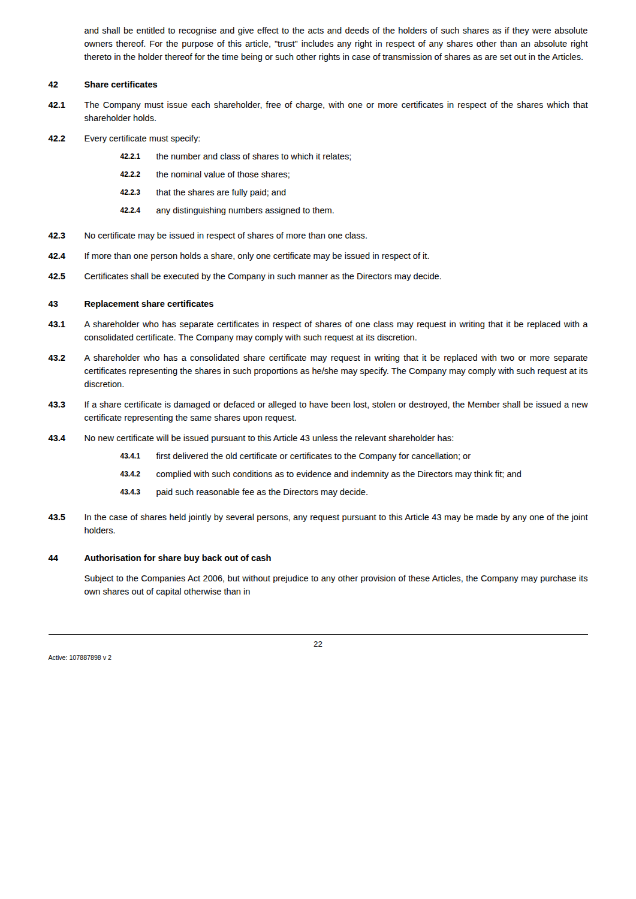and shall be entitled to recognise and give effect to the acts and deeds of the holders of such shares as if they were absolute owners thereof. For the purpose of this article, "trust" includes any right in respect of any shares other than an absolute right thereto in the holder thereof for the time being or such other rights in case of transmission of shares as are set out in the Articles.
42
Share certificates
42.1
The Company must issue each shareholder, free of charge, with one or more certificates in respect of the shares which that shareholder holds.
42.2
Every certificate must specify:
42.2.1
the number and class of shares to which it relates;
42.2.2
the nominal value of those shares;
42.2.3
that the shares are fully paid; and
42.2.4
any distinguishing numbers assigned to them.
42.3
No certificate may be issued in respect of shares of more than one class.
42.4
If more than one person holds a share, only one certificate may be issued in respect of it.
42.5
Certificates shall be executed by the Company in such manner as the Directors may decide.
43
Replacement share certificates
43.1
A shareholder who has separate certificates in respect of shares of one class may request in writing that it be replaced with a consolidated certificate. The Company may comply with such request at its discretion.
43.2
A shareholder who has a consolidated share certificate may request in writing that it be replaced with two or more separate certificates representing the shares in such proportions as he/she may specify. The Company may comply with such request at its discretion.
43.3
If a share certificate is damaged or defaced or alleged to have been lost, stolen or destroyed, the Member shall be issued a new certificate representing the same shares upon request.
43.4
No new certificate will be issued pursuant to this Article 43 unless the relevant shareholder has:
43.4.1
first delivered the old certificate or certificates to the Company for cancellation; or
43.4.2
complied with such conditions as to evidence and indemnity as the Directors may think fit; and
43.4.3
paid such reasonable fee as the Directors may decide.
43.5
In the case of shares held jointly by several persons, any request pursuant to this Article 43 may be made by any one of the joint holders.
44
Authorisation for share buy back out of cash
Subject to the Companies Act 2006, but without prejudice to any other provision of these Articles, the Company may purchase its own shares out of capital otherwise than in
22
Active: 107887898 v 2